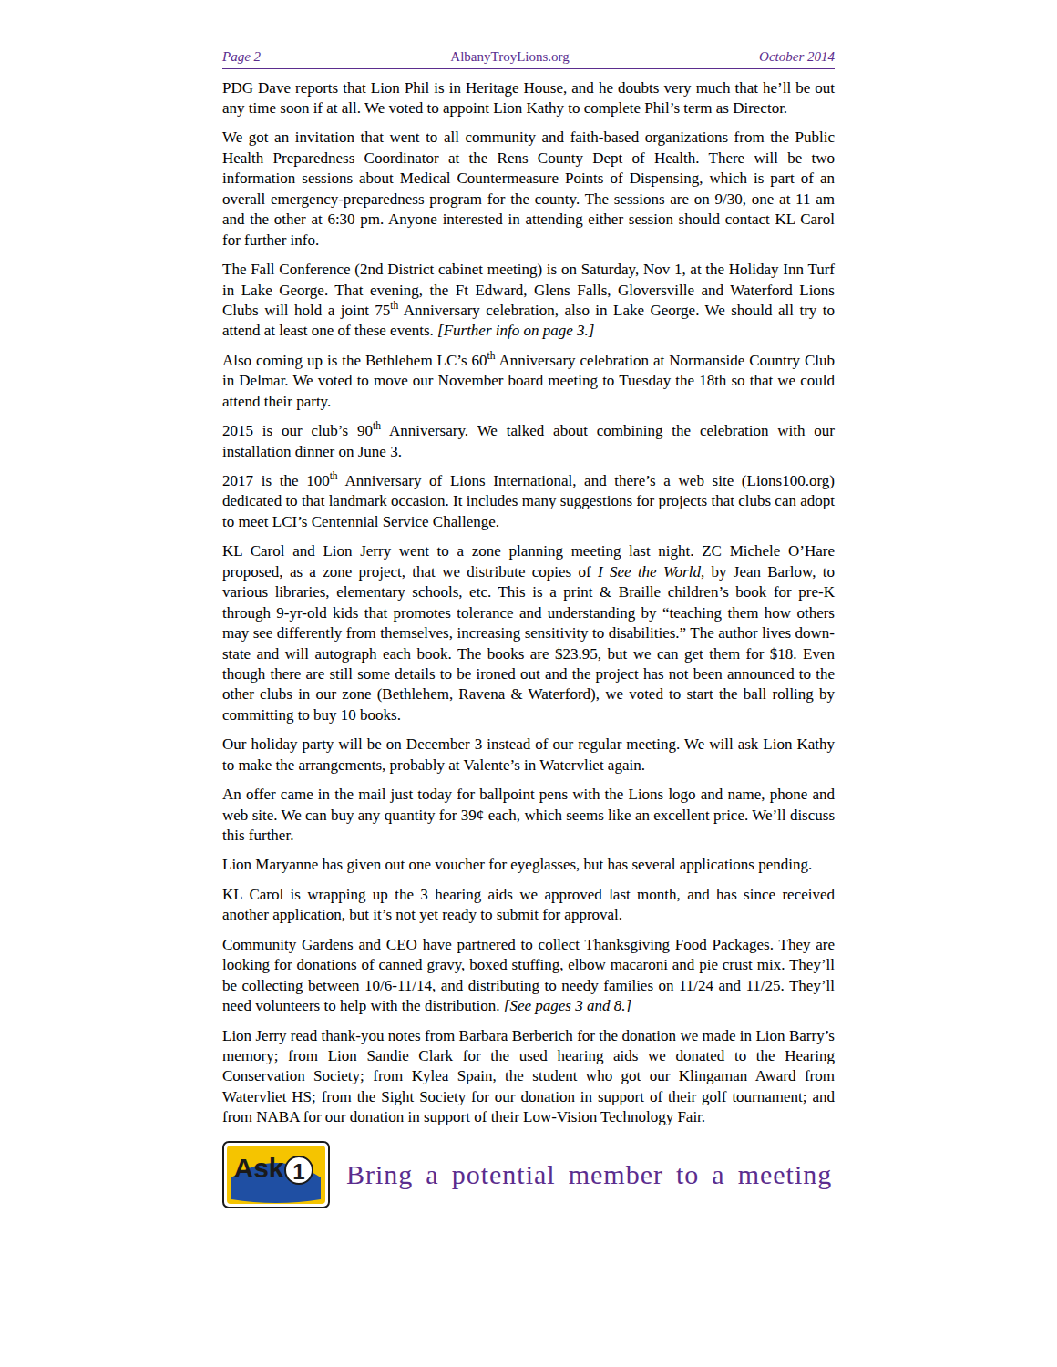Page 2
AlbanyTroyLions.org
October 2014
PDG Dave reports that Lion Phil is in Heritage House, and he doubts very much that he’ll be out any time soon if at all. We voted to appoint Lion Kathy to complete Phil’s term as Director.
We got an invitation that went to all community and faith-based organizations from the Public Health Preparedness Coordinator at the Rens County Dept of Health. There will be two information sessions about Medical Countermeasure Points of Dispensing, which is part of an overall emergency-preparedness program for the county. The sessions are on 9/30, one at 11 am and the other at 6:30 pm. Anyone interested in attending either session should contact KL Carol for further info.
The Fall Conference (2nd District cabinet meeting) is on Saturday, Nov 1, at the Holiday Inn Turf in Lake George. That evening, the Ft Edward, Glens Falls, Gloversville and Waterford Lions Clubs will hold a joint 75th Anniversary celebration, also in Lake George. We should all try to attend at least one of these events. [Further info on page 3.]
Also coming up is the Bethlehem LC’s 60th Anniversary celebration at Normanside Country Club in Delmar. We voted to move our November board meeting to Tuesday the 18th so that we could attend their party.
2015 is our club’s 90th Anniversary. We talked about combining the celebration with our installation dinner on June 3.
2017 is the 100th Anniversary of Lions International, and there’s a web site (Lions100.org) dedicated to that landmark occasion. It includes many suggestions for projects that clubs can adopt to meet LCI’s Centennial Service Challenge.
KL Carol and Lion Jerry went to a zone planning meeting last night. ZC Michele O’Hare proposed, as a zone project, that we distribute copies of I See the World, by Jean Barlow, to various libraries, elementary schools, etc. This is a print & Braille children’s book for pre-K through 9-yr-old kids that promotes tolerance and understanding by “teaching them how others may see differently from themselves, increasing sensitivity to disabilities.” The author lives down-state and will autograph each book. The books are $23.95, but we can get them for $18. Even though there are still some details to be ironed out and the project has not been announced to the other clubs in our zone (Bethlehem, Ravena & Waterford), we voted to start the ball rolling by committing to buy 10 books.
Our holiday party will be on December 3 instead of our regular meeting. We will ask Lion Kathy to make the arrangements, probably at Valente’s in Watervliet again.
An offer came in the mail just today for ballpoint pens with the Lions logo and name, phone and web site. We can buy any quantity for 39¢ each, which seems like an excellent price. We’ll discuss this further.
Lion Maryanne has given out one voucher for eyeglasses, but has several applications pending.
KL Carol is wrapping up the 3 hearing aids we approved last month, and has since received another application, but it’s not yet ready to submit for approval.
Community Gardens and CEO have partnered to collect Thanksgiving Food Packages. They are looking for donations of canned gravy, boxed stuffing, elbow macaroni and pie crust mix. They’ll be collecting between 10/6-11/14, and distributing to needy families on 11/24 and 11/25. They’ll need volunteers to help with the distribution. [See pages 3 and 8.]
Lion Jerry read thank-you notes from Barbara Berberich for the donation we made in Lion Barry’s memory; from Lion Sandie Clark for the used hearing aids we donated to the Hearing Conservation Society; from Kylea Spain, the student who got our Klingaman Award from Watervliet HS; from the Sight Society for our donation in support of their golf tournament; and from NABA for our donation in support of their Low-Vision Technology Fair.
Ask 1
Bring apotential member to ameeting